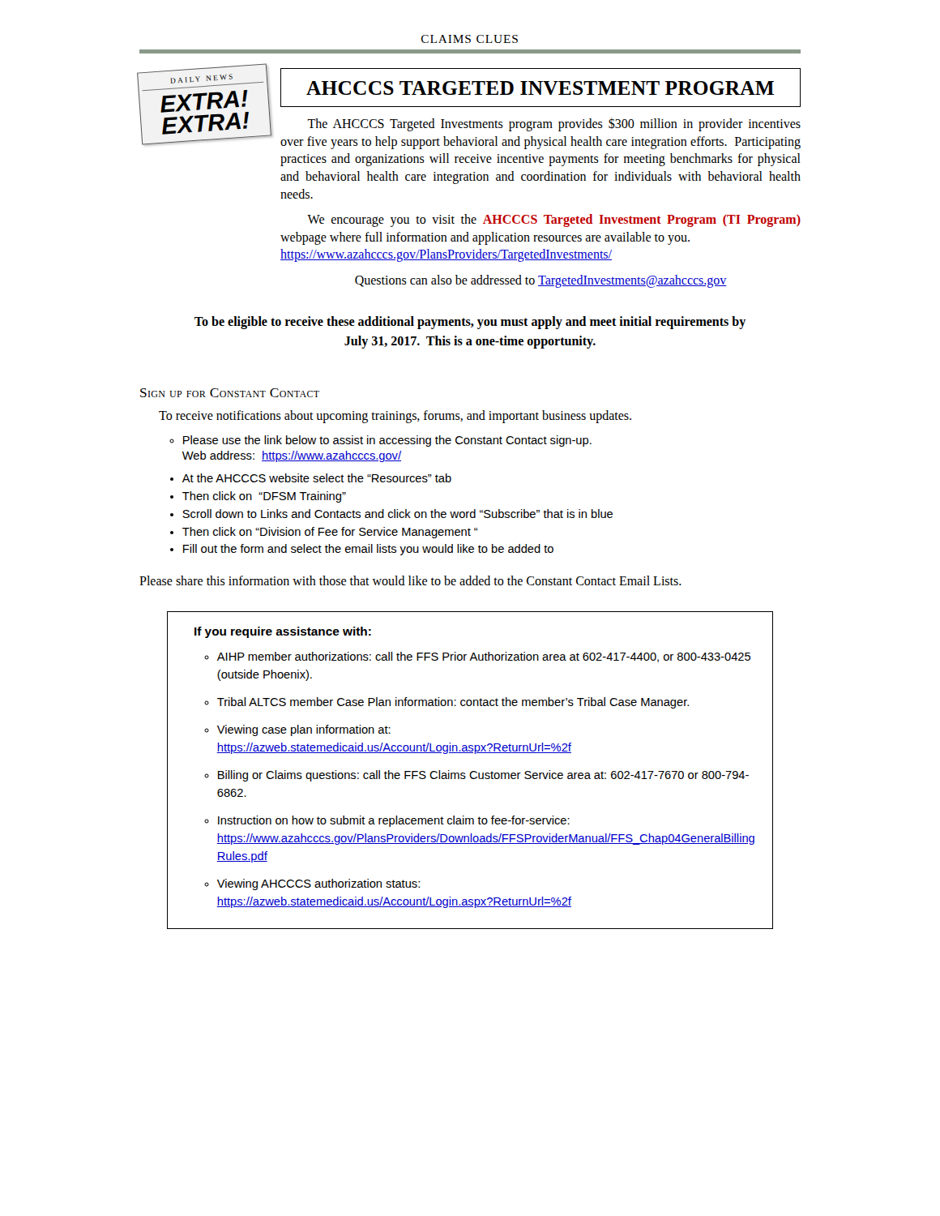CLAIMS CLUES
DAILY NEWS EXTRA! EXTRA!
AHCCCS TARGETED INVESTMENT PROGRAM
The AHCCCS Targeted Investments program provides $300 million in provider incentives over five years to help support behavioral and physical health care integration efforts. Participating practices and organizations will receive incentive payments for meeting benchmarks for physical and behavioral health care integration and coordination for individuals with behavioral health needs.
We encourage you to visit the AHCCCS Targeted Investment Program (TI Program) webpage where full information and application resources are available to you.
https://www.azahcccs.gov/PlansProviders/TargetedInvestments/
Questions can also be addressed to TargetedInvestments@azahcccs.gov
To be eligible to receive these additional payments, you must apply and meet initial requirements by
July 31, 2017. This is a one-time opportunity.
Sign up for Constant Contact
To receive notifications about upcoming trainings, forums, and important business updates.
Please use the link below to assist in accessing the Constant Contact sign-up.
Web address: https://www.azahcccs.gov/
At the AHCCCS website select the “Resources” tab
Then click on “DFSM Training”
Scroll down to Links and Contacts and click on the word “Subscribe” that is in blue
Then click on “Division of Fee for Service Management “
Fill out the form and select the email lists you would like to be added to
Please share this information with those that would like to be added to the Constant Contact Email Lists.
If you require assistance with:
AIHP member authorizations: call the FFS Prior Authorization area at 602-417-4400, or 800-433-0425 (outside Phoenix).
Tribal ALTCS member Case Plan information: contact the member’s Tribal Case Manager.
Viewing case plan information at:
https://azweb.statemedicaid.us/Account/Login.aspx?ReturnUrl=%2f
Billing or Claims questions: call the FFS Claims Customer Service area at: 602-417-7670 or 800-794-6862.
Instruction on how to submit a replacement claim to fee-for-service:
https://www.azahcccs.gov/PlansProviders/Downloads/FFSProviderManual/FFS_Chap04GeneralBillingRules.pdf
Viewing AHCCCS authorization status:
https://azweb.statemedicaid.us/Account/Login.aspx?ReturnUrl=%2f